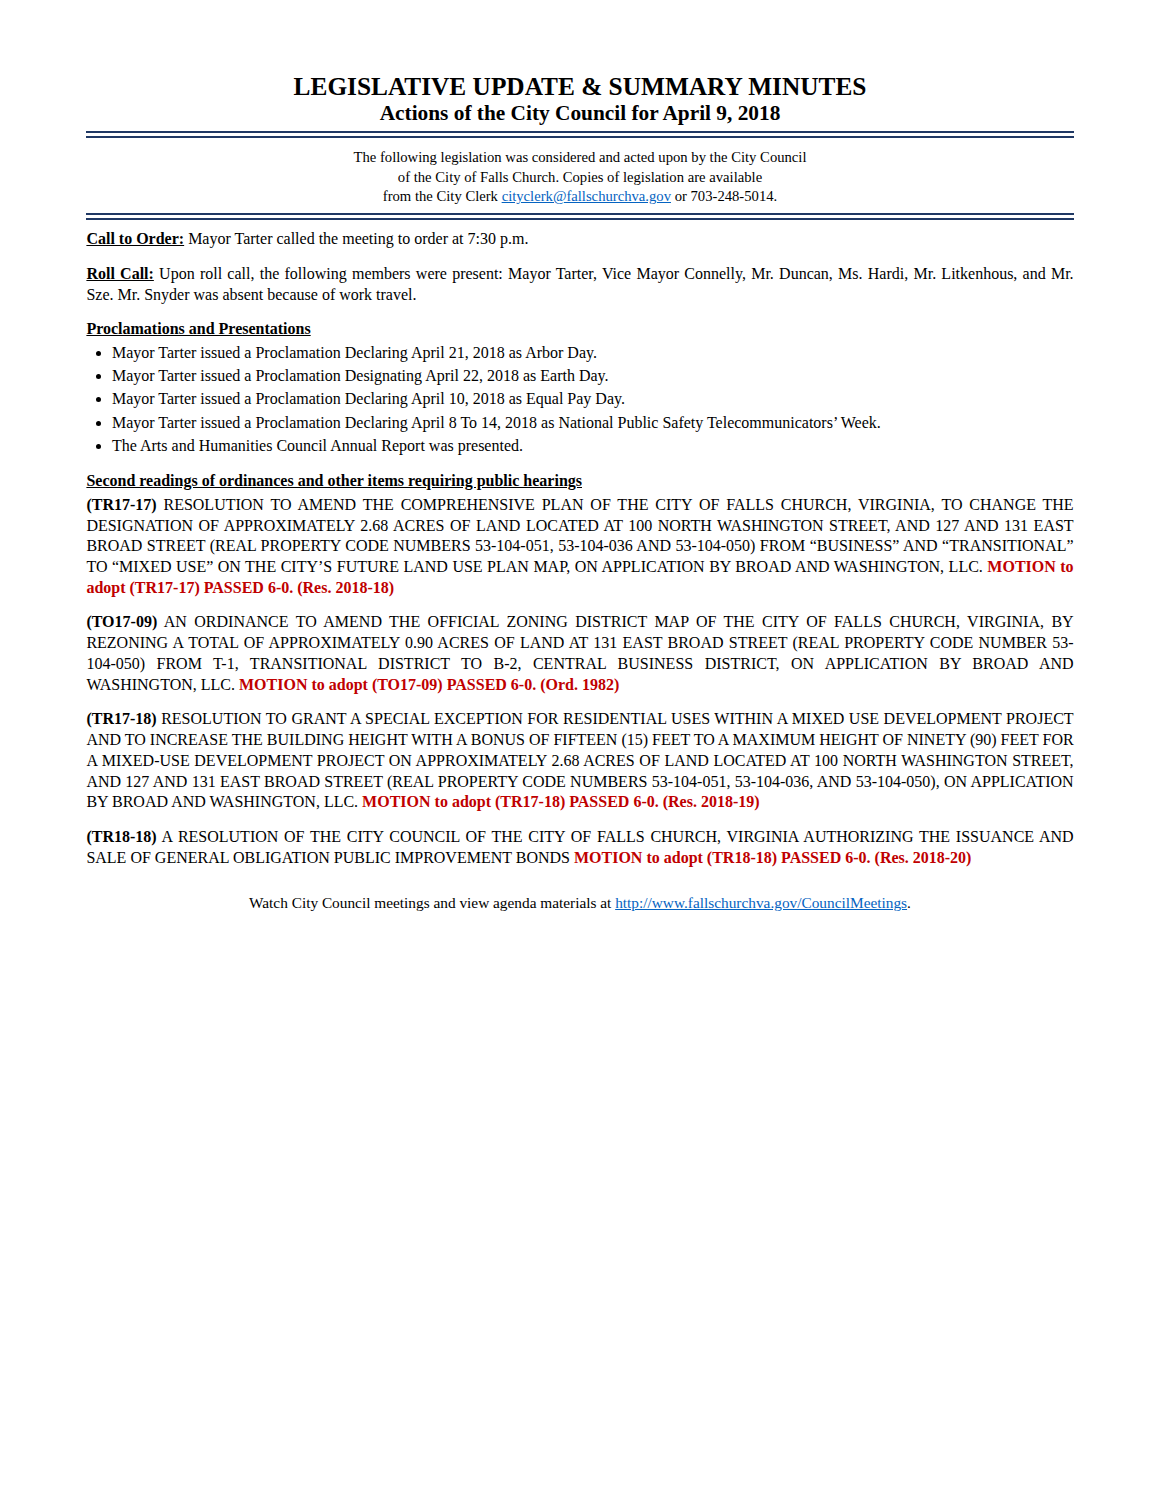LEGISLATIVE UPDATE & SUMMARY MINUTES Actions of the City Council for April 9, 2018
The following legislation was considered and acted upon by the City Council
of the City of Falls Church. Copies of legislation are available
from the City Clerk cityclerk@fallschurchva.gov or 703-248-5014.
Call to Order: Mayor Tarter called the meeting to order at 7:30 p.m.
Roll Call: Upon roll call, the following members were present: Mayor Tarter, Vice Mayor Connelly, Mr. Duncan, Ms. Hardi, Mr. Litkenhous, and Mr. Sze. Mr. Snyder was absent because of work travel.
Proclamations and Presentations
Mayor Tarter issued a Proclamation Declaring April 21, 2018 as Arbor Day.
Mayor Tarter issued a Proclamation Designating April 22, 2018 as Earth Day.
Mayor Tarter issued a Proclamation Declaring April 10, 2018 as Equal Pay Day.
Mayor Tarter issued a Proclamation Declaring April 8 To 14, 2018 as National Public Safety Telecommunicators’ Week.
The Arts and Humanities Council Annual Report was presented.
Second readings of ordinances and other items requiring public hearings
(TR17-17) RESOLUTION TO AMEND THE COMPREHENSIVE PLAN OF THE CITY OF FALLS CHURCH, VIRGINIA, TO CHANGE THE DESIGNATION OF APPROXIMATELY 2.68 ACRES OF LAND LOCATED AT 100 NORTH WASHINGTON STREET, AND 127 AND 131 EAST BROAD STREET (REAL PROPERTY CODE NUMBERS 53-104-051, 53-104-036 AND 53-104-050) FROM “BUSINESS” AND “TRANSITIONAL” TO “MIXED USE” ON THE CITY’S FUTURE LAND USE PLAN MAP, ON APPLICATION BY BROAD AND WASHINGTON, LLC. MOTION to adopt (TR17-17) PASSED 6-0. (Res. 2018-18)
(TO17-09) AN ORDINANCE TO AMEND THE OFFICIAL ZONING DISTRICT MAP OF THE CITY OF FALLS CHURCH, VIRGINIA, BY REZONING A TOTAL OF APPROXIMATELY 0.90 ACRES OF LAND AT 131 EAST BROAD STREET (REAL PROPERTY CODE NUMBER 53-104-050) FROM T-1, TRANSITIONAL DISTRICT TO B-2, CENTRAL BUSINESS DISTRICT, ON APPLICATION BY BROAD AND WASHINGTON, LLC. MOTION to adopt (TO17-09) PASSED 6-0. (Ord. 1982)
(TR17-18) RESOLUTION TO GRANT A SPECIAL EXCEPTION FOR RESIDENTIAL USES WITHIN A MIXED USE DEVELOPMENT PROJECT AND TO INCREASE THE BUILDING HEIGHT WITH A BONUS OF FIFTEEN (15) FEET TO A MAXIMUM HEIGHT OF NINETY (90) FEET FOR A MIXED-USE DEVELOPMENT PROJECT ON APPROXIMATELY 2.68 ACRES OF LAND LOCATED AT 100 NORTH WASHINGTON STREET, AND 127 AND 131 EAST BROAD STREET (REAL PROPERTY CODE NUMBERS 53-104-051, 53-104-036, AND 53-104-050), ON APPLICATION BY BROAD AND WASHINGTON, LLC. MOTION to adopt (TR17-18) PASSED 6-0. (Res. 2018-19)
(TR18-18) A RESOLUTION OF THE CITY COUNCIL OF THE CITY OF FALLS CHURCH, VIRGINIA AUTHORIZING THE ISSUANCE AND SALE OF GENERAL OBLIGATION PUBLIC IMPROVEMENT BONDS MOTION to adopt (TR18-18) PASSED 6-0. (Res. 2018-20)
Watch City Council meetings and view agenda materials at http://www.fallschurchva.gov/CouncilMeetings.